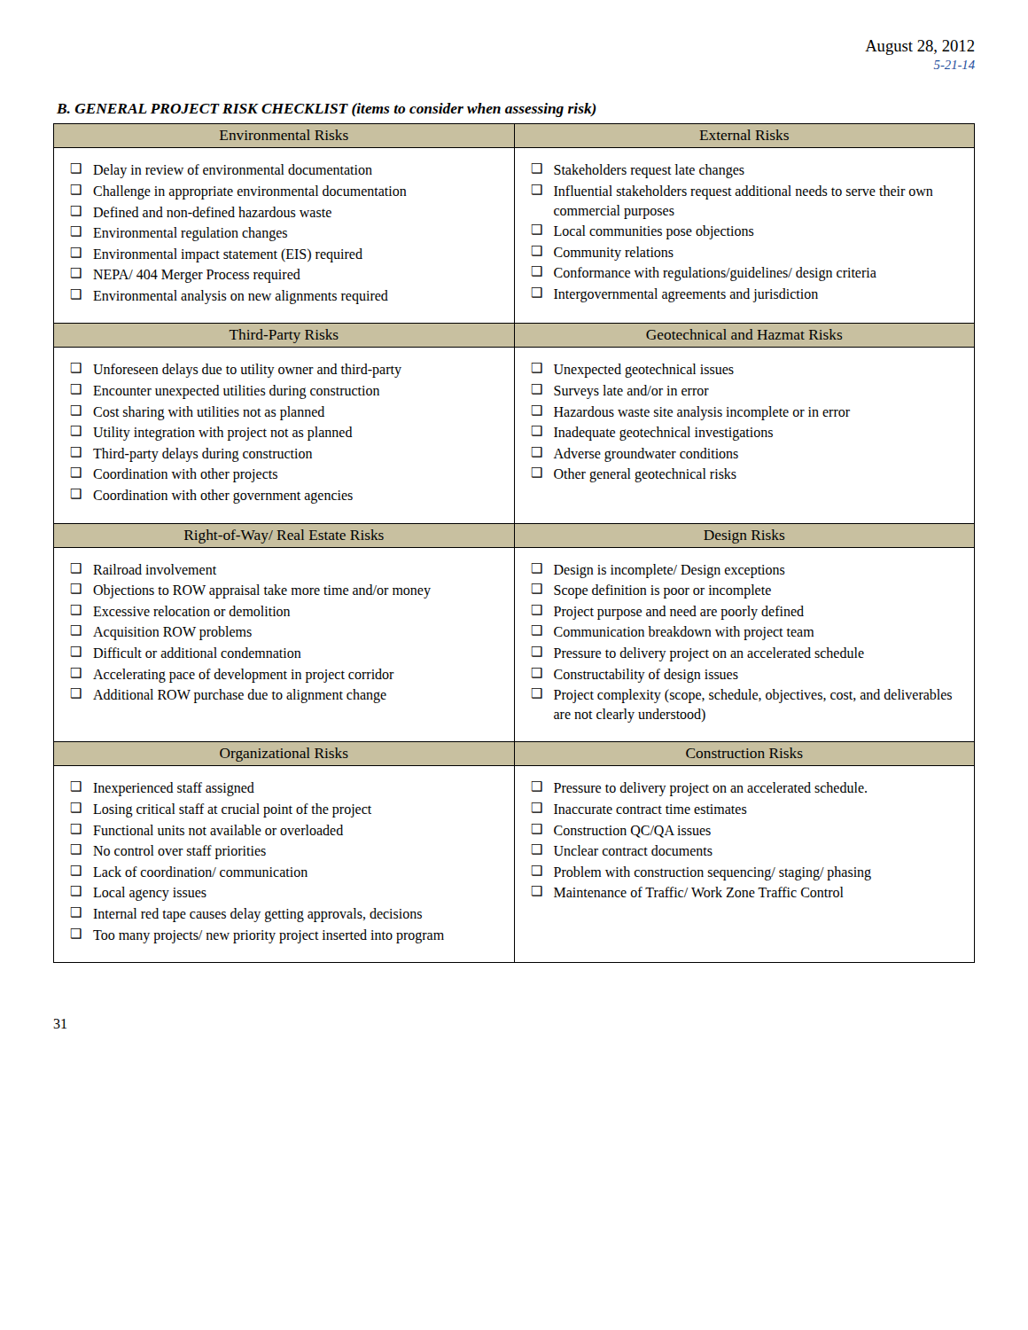August 28, 2012
5-21-14
B. GENERAL PROJECT RISK CHECKLIST (items to consider when assessing risk)
| Environmental Risks | External Risks |
| --- | --- |
| Delay in review of environmental documentation Challenge in appropriate environmental documentation Defined and non-defined hazardous waste Environmental regulation changes Environmental impact statement (EIS) required NEPA/ 404 Merger Process required Environmental analysis on new alignments required | Stakeholders request late changes Influential stakeholders request additional needs to serve their own commercial purposes Local communities pose objections Community relations Conformance with regulations/guidelines/ design criteria Intergovernmental agreements and jurisdiction |
| Third-Party Risks | Geotechnical and Hazmat Risks |
| Unforeseen delays due to utility owner and third-party Encounter unexpected utilities during construction Cost sharing with utilities not as planned Utility integration with project not as planned Third-party delays during construction Coordination with other projects Coordination with other government agencies | Unexpected geotechnical issues Surveys late and/or in error Hazardous waste site analysis incomplete or in error Inadequate geotechnical investigations Adverse groundwater conditions Other general geotechnical risks |
| Right-of-Way/ Real Estate Risks | Design Risks |
| Railroad involvement Objections to ROW appraisal take more time and/or money Excessive relocation or demolition Acquisition ROW problems Difficult or additional condemnation Accelerating pace of development in project corridor Additional ROW purchase due to alignment change | Design is incomplete/ Design exceptions Scope definition is poor or incomplete Project purpose and need are poorly defined Communication breakdown with project team Pressure to delivery project on an accelerated schedule Constructability of design issues Project complexity (scope, schedule, objectives, cost, and deliverables are not clearly understood) |
| Organizational Risks | Construction Risks |
| Inexperienced staff assigned Losing critical staff at crucial point of the project Functional units not available or overloaded No control over staff priorities Lack of coordination/ communication Local agency issues Internal red tape causes delay getting approvals, decisions Too many projects/ new priority project inserted into program | Pressure to delivery project on an accelerated schedule. Inaccurate contract time estimates Construction QC/QA issues Unclear contract documents Problem with construction sequencing/ staging/ phasing Maintenance of Traffic/ Work Zone Traffic Control |
31